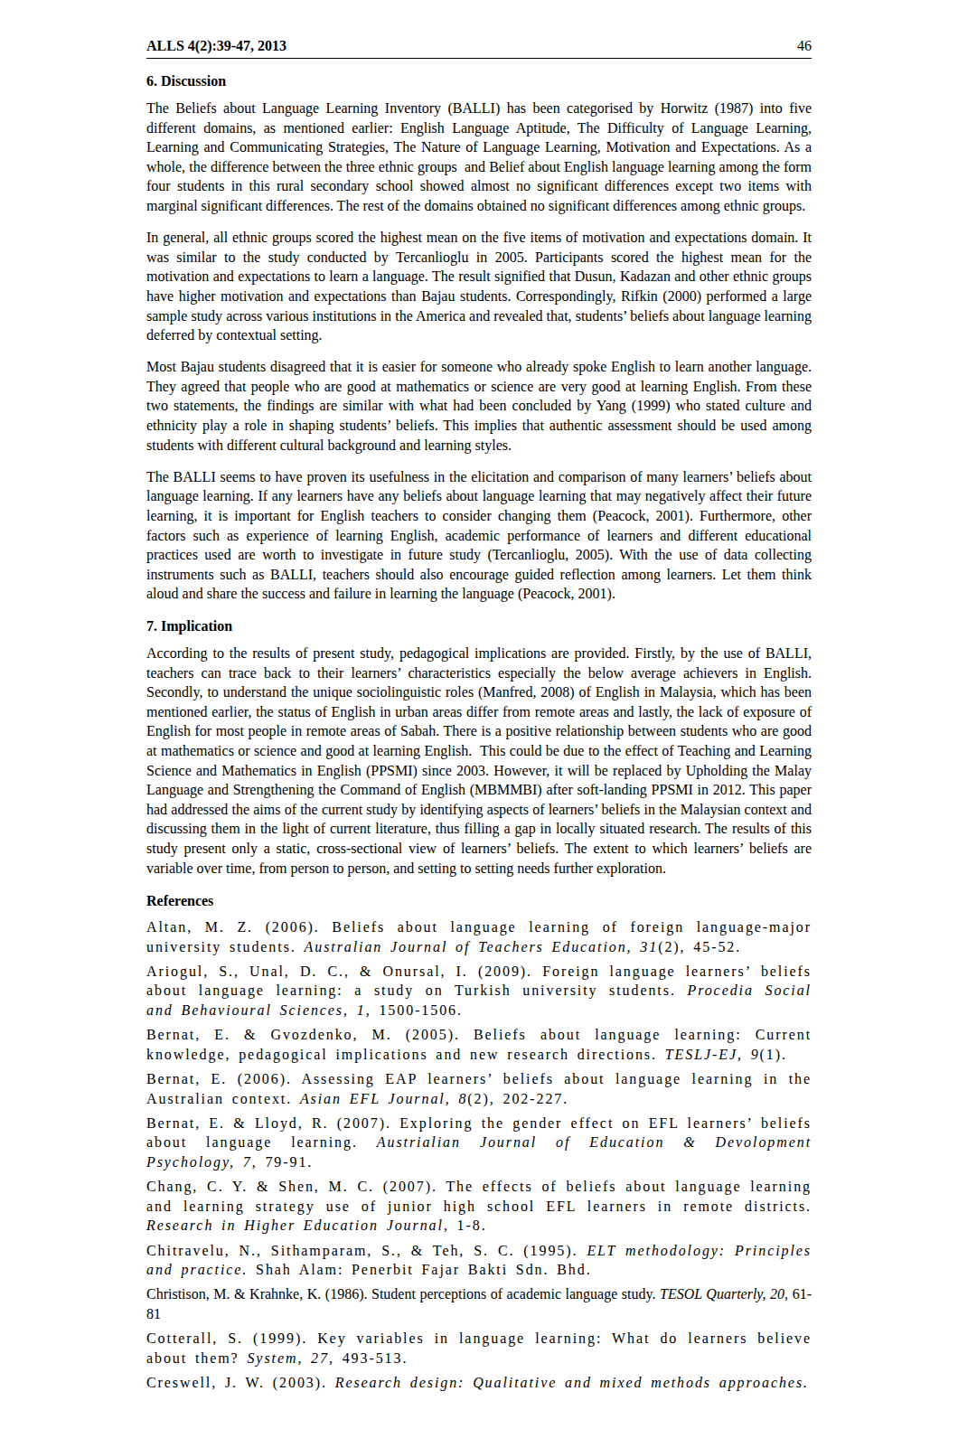ALLS 4(2):39-47, 2013 46
6. Discussion
The Beliefs about Language Learning Inventory (BALLI) has been categorised by Horwitz (1987) into five different domains, as mentioned earlier: English Language Aptitude, The Difficulty of Language Learning, Learning and Communicating Strategies, The Nature of Language Learning, Motivation and Expectations. As a whole, the difference between the three ethnic groups and Belief about English language learning among the form four students in this rural secondary school showed almost no significant differences except two items with marginal significant differences. The rest of the domains obtained no significant differences among ethnic groups.
In general, all ethnic groups scored the highest mean on the five items of motivation and expectations domain. It was similar to the study conducted by Tercanlioglu in 2005. Participants scored the highest mean for the motivation and expectations to learn a language. The result signified that Dusun, Kadazan and other ethnic groups have higher motivation and expectations than Bajau students. Correspondingly, Rifkin (2000) performed a large sample study across various institutions in the America and revealed that, students’ beliefs about language learning deferred by contextual setting.
Most Bajau students disagreed that it is easier for someone who already spoke English to learn another language. They agreed that people who are good at mathematics or science are very good at learning English. From these two statements, the findings are similar with what had been concluded by Yang (1999) who stated culture and ethnicity play a role in shaping students’ beliefs. This implies that authentic assessment should be used among students with different cultural background and learning styles.
The BALLI seems to have proven its usefulness in the elicitation and comparison of many learners’ beliefs about language learning. If any learners have any beliefs about language learning that may negatively affect their future learning, it is important for English teachers to consider changing them (Peacock, 2001). Furthermore, other factors such as experience of learning English, academic performance of learners and different educational practices used are worth to investigate in future study (Tercanlioglu, 2005). With the use of data collecting instruments such as BALLI, teachers should also encourage guided reflection among learners. Let them think aloud and share the success and failure in learning the language (Peacock, 2001).
7. Implication
According to the results of present study, pedagogical implications are provided. Firstly, by the use of BALLI, teachers can trace back to their learners’ characteristics especially the below average achievers in English. Secondly, to understand the unique sociolinguistic roles (Manfred, 2008) of English in Malaysia, which has been mentioned earlier, the status of English in urban areas differ from remote areas and lastly, the lack of exposure of English for most people in remote areas of Sabah. There is a positive relationship between students who are good at mathematics or science and good at learning English. This could be due to the effect of Teaching and Learning Science and Mathematics in English (PPSMI) since 2003. However, it will be replaced by Upholding the Malay Language and Strengthening the Command of English (MBMMBI) after soft-landing PPSMI in 2012. This paper had addressed the aims of the current study by identifying aspects of learners’ beliefs in the Malaysian context and discussing them in the light of current literature, thus filling a gap in locally situated research. The results of this study present only a static, cross-sectional view of learners’ beliefs. The extent to which learners’ beliefs are variable over time, from person to person, and setting to setting needs further exploration.
References
Altan, M. Z. (2006). Beliefs about language learning of foreign language-major university students. Australian Journal of Teachers Education, 31(2), 45-52.
Ariogul, S., Unal, D. C., & Onursal, I. (2009). Foreign language learners’ beliefs about language learning: a study on Turkish university students. Procedia Social and Behavioural Sciences, 1, 1500-1506.
Bernat, E. & Gvozdenko, M. (2005). Beliefs about language learning: Current knowledge, pedagogical implications and new research directions. TESLJ-EJ, 9(1).
Bernat, E. (2006). Assessing EAP learners’ beliefs about language learning in the Australian context. Asian EFL Journal, 8(2), 202-227.
Bernat, E. & Lloyd, R. (2007). Exploring the gender effect on EFL learners’ beliefs about language learning. Austrialian Journal of Education & Devolopment Psychology, 7, 79-91.
Chang, C. Y. & Shen, M. C. (2007). The effects of beliefs about language learning and learning strategy use of junior high school EFL learners in remote districts. Research in Higher Education Journal, 1-8.
Chitravelu, N., Sithamparam, S., & Teh, S. C. (1995). ELT methodology: Principles and practice. Shah Alam: Penerbit Fajar Bakti Sdn. Bhd.
Christison, M. & Krahnke, K. (1986). Student perceptions of academic language study. TESOL Quarterly, 20, 61-81
Cotterall, S. (1999). Key variables in language learning: What do learners believe about them? System, 27, 493-513.
Creswell, J. W. (2003). Research design: Qualitative and mixed methods approaches.